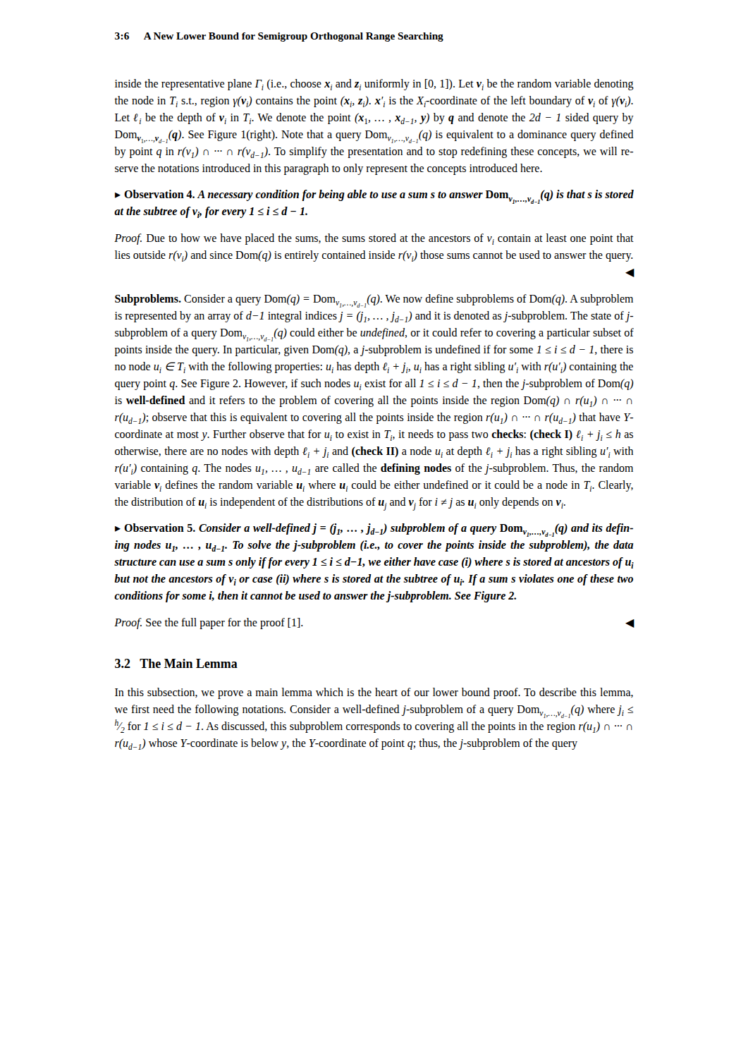3:6 A New Lower Bound for Semigroup Orthogonal Range Searching
inside the representative plane Γi (i.e., choose xi and zi uniformly in [0, 1]). Let vi be the random variable denoting the node in Ti s.t., region γ(vi) contains the point (xi, zi). x′i is the Xi-coordinate of the left boundary of vi of γ(vi). Let ℓi be the depth of vi in Ti. We denote the point (x1, … , xd−1, y) by q and denote the 2d − 1 sided query by Domv1,…, vd−1(q). See Figure 1(right). Note that a query Domv1,…,vd−1(q) is equivalent to a dominance query defined by point q in r(v1) ∩ ··· ∩ r(vd−1). To simplify the presentation and to stop redefining these concepts, we will reserve the notations introduced in this paragraph to only represent the concepts introduced here.
▸Observation 4. A necessary condition for being able to use a sum s to answer Domv1,…,vd−1(q) is that s is stored at the subtree of vi, for every 1 ≤ i ≤ d − 1.
Proof. Due to how we have placed the sums, the sums stored at the ancestors of vi contain at least one point that lies outside r(vi) and since Dom(q) is entirely contained inside r(vi) those sums cannot be used to answer the query.
Subproblems. Consider a query Dom(q) = Domv1,…,vd−1(q). We now define subproblems of Dom(q). A subproblem is represented by an array of d−1 integral indices j = (j1, … , jd−1) and it is denoted as j-subproblem. The state of j-subproblem of a query Domv1,…,vd−1(q) could either be undefined, or it could refer to covering a particular subset of points inside the query. In particular, given Dom(q), a j-subproblem is undefined if for some 1 ≤ i ≤ d − 1, there is no node ui ∈ Ti with the following properties: ui has depth ℓi + ji, ui has a right sibling u′i with r(u′i) containing the query point q. See Figure 2. However, if such nodes ui exist for all 1 ≤ i ≤ d − 1, then the j-subproblem of Dom(q) is well-defined and it refers to the problem of covering all the points inside the region Dom(q) ∩ r(u1) ∩ ··· ∩ r(ud−1); observe that this is equivalent to covering all the points inside the region r(u1) ∩ ··· ∩ r(ud−1) that have Y-coordinate at most y. Further observe that for ui to exist in Ti, it needs to pass two checks: (check I) ℓi + ji ≤ h as otherwise, there are no nodes with depth ℓi + ji and (check II) a node ui at depth ℓi + ji has a right sibling u′i with r(u′i) containing q. The nodes u1, … , ud−1 are called the defining nodes of the j-subproblem. Thus, the random variable vi defines the random variable ui where ui could be either undefined or it could be a node in Ti. Clearly, the distribution of ui is independent of the distributions of uj and vj for i ≠ j as ui only depends on vi.
▸Observation 5. Consider a well-defined j = (j1, … , jd−1) subproblem of a query Domv1,…,vd−1(q) and its defining nodes u1, … , ud−1. To solve the j-subproblem (i.e., to cover the points inside the subproblem), the data structure can use a sum s only if for every 1 ≤ i ≤ d−1, we either have case (i) where s is stored at ancestors of ui but not the ancestors of vi or case (ii) where s is stored at the subtree of ui. If a sum s violates one of these two conditions for some i, then it cannot be used to answer the j-subproblem. See Figure 2.
Proof. See the full paper for the proof [1].
3.2 The Main Lemma
In this subsection, we prove a main lemma which is the heart of our lower bound proof. To describe this lemma, we first need the following notations. Consider a well-defined j-subproblem of a query Domv1,…,vd−1(q) where ji ≤ h⁄2 for 1 ≤ i ≤ d − 1. As discussed, this subproblem corresponds to covering all the points in the region r(u1) ∩ ··· ∩ r(ud−1) whose Y-coordinate is below y, the Y-coordinate of point q; thus, the j-subproblem of the query